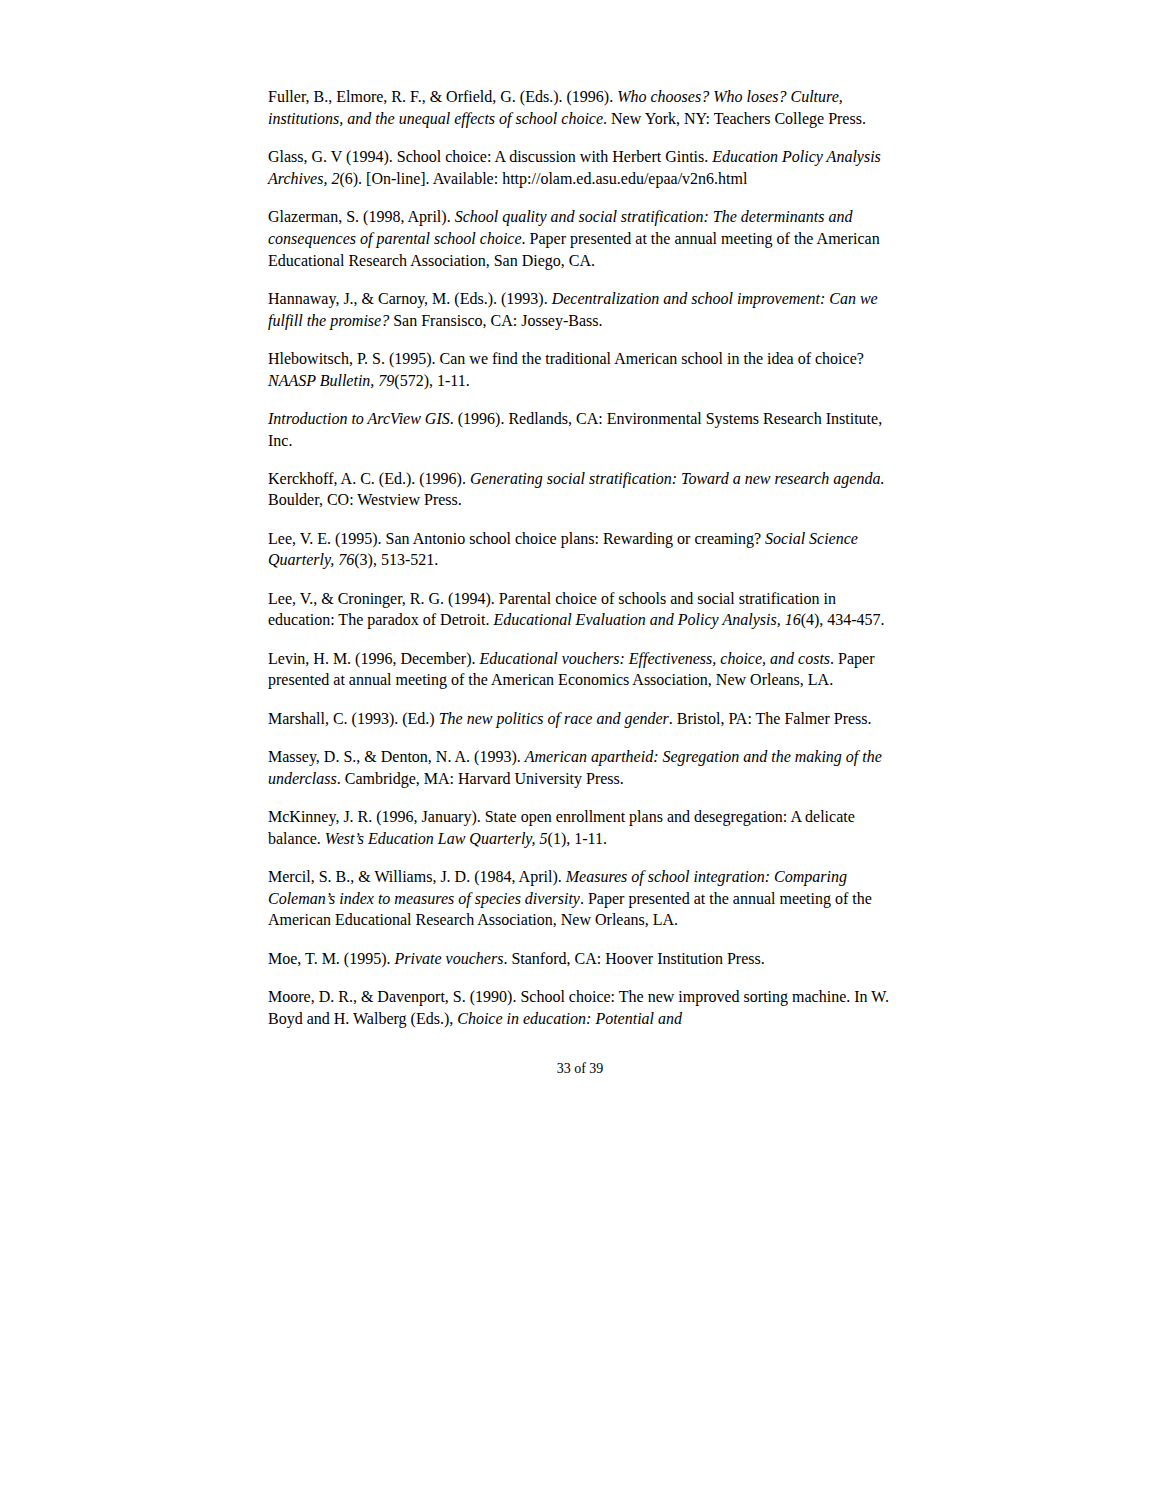Fuller, B., Elmore, R. F., & Orfield, G. (Eds.). (1996). Who chooses? Who loses? Culture, institutions, and the unequal effects of school choice. New York, NY: Teachers College Press.
Glass, G. V (1994). School choice: A discussion with Herbert Gintis. Education Policy Analysis Archives, 2(6). [On-line]. Available: http://olam.ed.asu.edu/epaa/v2n6.html
Glazerman, S. (1998, April). School quality and social stratification: The determinants and consequences of parental school choice. Paper presented at the annual meeting of the American Educational Research Association, San Diego, CA.
Hannaway, J., & Carnoy, M. (Eds.). (1993). Decentralization and school improvement: Can we fulfill the promise? San Fransisco, CA: Jossey-Bass.
Hlebowitsch, P. S. (1995). Can we find the traditional American school in the idea of choice? NAASP Bulletin, 79(572), 1-11.
Introduction to ArcView GIS. (1996). Redlands, CA: Environmental Systems Research Institute, Inc.
Kerckhoff, A. C. (Ed.). (1996). Generating social stratification: Toward a new research agenda. Boulder, CO: Westview Press.
Lee, V. E. (1995). San Antonio school choice plans: Rewarding or creaming? Social Science Quarterly, 76(3), 513-521.
Lee, V., & Croninger, R. G. (1994). Parental choice of schools and social stratification in education: The paradox of Detroit. Educational Evaluation and Policy Analysis, 16(4), 434-457.
Levin, H. M. (1996, December). Educational vouchers: Effectiveness, choice, and costs. Paper presented at annual meeting of the American Economics Association, New Orleans, LA.
Marshall, C. (1993). (Ed.) The new politics of race and gender. Bristol, PA: The Falmer Press.
Massey, D. S., & Denton, N. A. (1993). American apartheid: Segregation and the making of the underclass. Cambridge, MA: Harvard University Press.
McKinney, J. R. (1996, January). State open enrollment plans and desegregation: A delicate balance. West’s Education Law Quarterly, 5(1), 1-11.
Mercil, S. B., & Williams, J. D. (1984, April). Measures of school integration: Comparing Coleman’s index to measures of species diversity. Paper presented at the annual meeting of the American Educational Research Association, New Orleans, LA.
Moe, T. M. (1995). Private vouchers. Stanford, CA: Hoover Institution Press.
Moore, D. R., & Davenport, S. (1990). School choice: The new improved sorting machine. In W. Boyd and H. Walberg (Eds.), Choice in education: Potential and
33 of 39